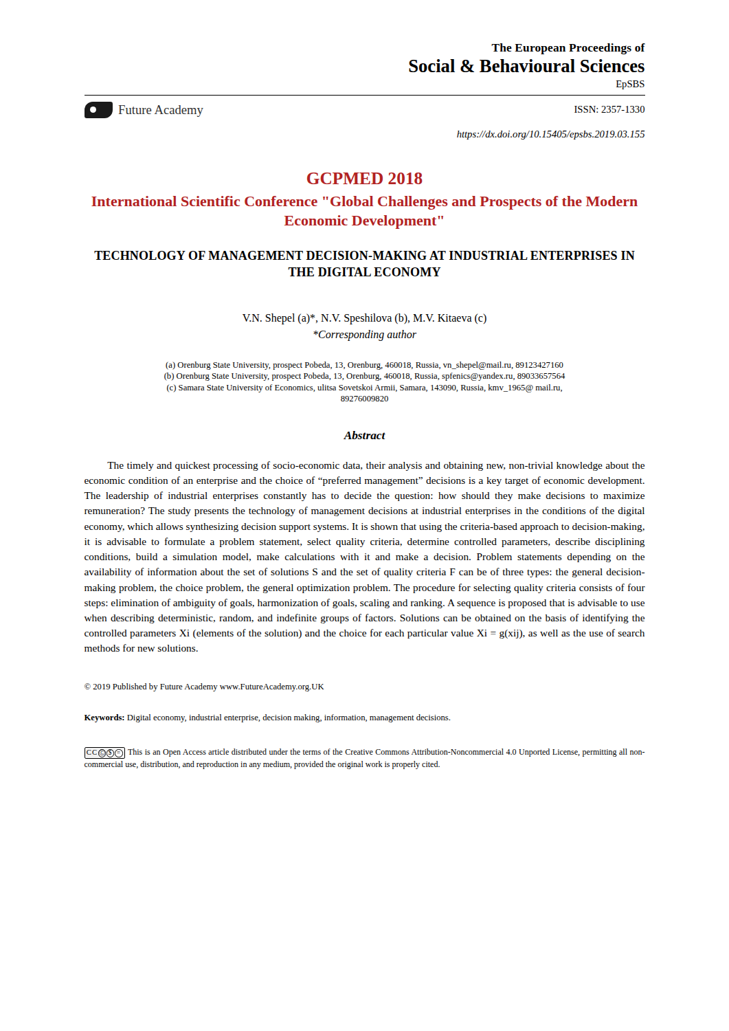The European Proceedings of
Social & Behavioural Sciences
EpSBS
Future Academy
ISSN: 2357-1330
https://dx.doi.org/10.15405/epsbs.2019.03.155
GCPMED 2018 International Scientific Conference "Global Challenges and Prospects of the Modern Economic Development"
Technology of Management Decision-Making at Industrial Enterprises in the Digital Economy
V.N. Shepel (a)*, N.V. Speshilova (b), M.V. Kitaeva (c)
*Corresponding author
(a) Orenburg State University, prospect Pobeda, 13, Orenburg, 460018, Russia, vn_shepel@mail.ru, 89123427160
(b) Orenburg State University, prospect Pobeda, 13, Orenburg, 460018, Russia, spfenics@yandex.ru, 89033657564
(c) Samara State University of Economics, ulitsa Sovetskoi Armii, Samara, 143090, Russia, kmv_1965@ mail.ru,
89276009820
Abstract
The timely and quickest processing of socio-economic data, their analysis and obtaining new, non-trivial knowledge about the economic condition of an enterprise and the choice of “preferred management” decisions is a key target of economic development. The leadership of industrial enterprises constantly has to decide the question: how should they make decisions to maximize remuneration? The study presents the technology of management decisions at industrial enterprises in the conditions of the digital economy, which allows synthesizing decision support systems. It is shown that using the criteria-based approach to decision-making, it is advisable to formulate a problem statement, select quality criteria, determine controlled parameters, describe disciplining conditions, build a simulation model, make calculations with it and make a decision. Problem statements depending on the availability of information about the set of solutions S and the set of quality criteria F can be of three types: the general decision-making problem, the choice problem, the general optimization problem. The procedure for selecting quality criteria consists of four steps: elimination of ambiguity of goals, harmonization of goals, scaling and ranking. A sequence is proposed that is advisable to use when describing deterministic, random, and indefinite groups of factors. Solutions can be obtained on the basis of identifying the controlled parameters Xi (elements of the solution) and the choice for each particular value Xi = g(xij), as well as the use of search methods for new solutions.
© 2019 Published by Future Academy www.FutureAcademy.org.UK
Keywords: Digital economy, industrial enterprise, decision making, information, management decisions.
CCⒸ$=This is an Open Access article distributed under the terms of the Creative Commons Attribution-Noncommercial 4.0 Unported License, permitting all non-commercial use, distribution, and reproduction in any medium, provided the original work is properly cited.